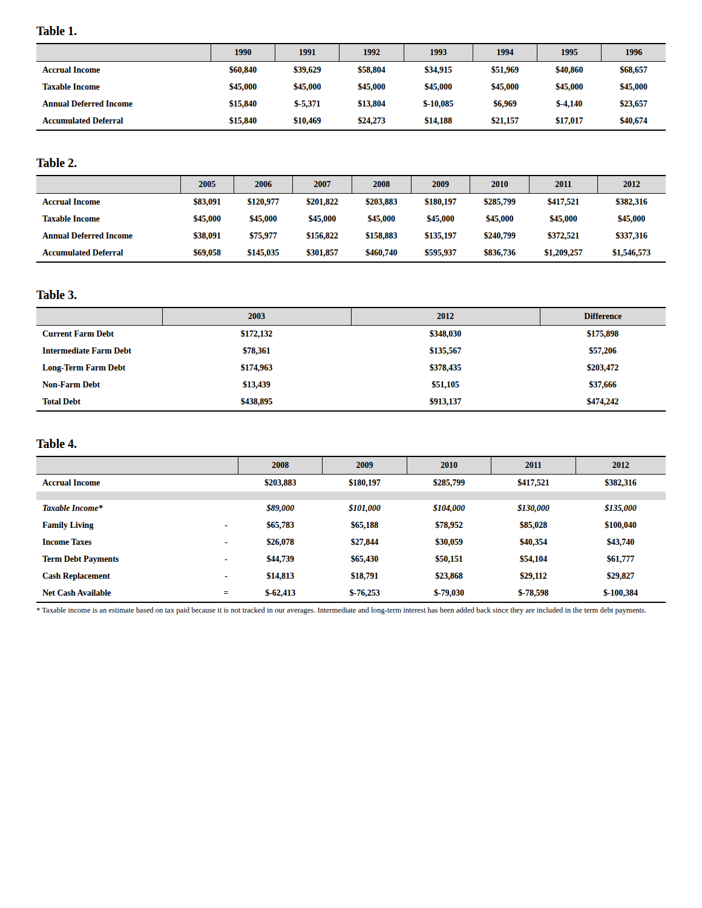Table 1.
| | 1990 | 1991 | 1992 | 1993 | 1994 | 1995 | 1996 |
| --- | --- | --- | --- | --- | --- | --- | --- |
| Accrual Income | $60,840 | $39,629 | $58,804 | $34,915 | $51,969 | $40,860 | $68,657 |
| Taxable Income | $45,000 | $45,000 | $45,000 | $45,000 | $45,000 | $45,000 | $45,000 |
| Annual Deferred Income | $15,840 | $-5,371 | $13,804 | $-10,085 | $6,969 | $-4,140 | $23,657 |
| Accumulated Deferral | $15,840 | $10,469 | $24,273 | $14,188 | $21,157 | $17,017 | $40,674 |
Table 2.
| | 2005 | 2006 | 2007 | 2008 | 2009 | 2010 | 2011 | 2012 |
| --- | --- | --- | --- | --- | --- | --- | --- | --- |
| Accrual Income | $83,091 | $120,977 | $201,822 | $203,883 | $180,197 | $285,799 | $417,521 | $382,316 |
| Taxable Income | $45,000 | $45,000 | $45,000 | $45,000 | $45,000 | $45,000 | $45,000 | $45,000 |
| Annual Deferred Income | $38,091 | $75,977 | $156,822 | $158,883 | $135,197 | $240,799 | $372,521 | $337,316 |
| Accumulated Deferral | $69,058 | $145,035 | $301,857 | $460,740 | $595,937 | $836,736 | $1,209,257 | $1,546,573 |
Table 3.
| | 2003 | 2012 | Difference |
| --- | --- | --- | --- |
| Current Farm Debt | $172,132 | $348,030 | $175,898 |
| Intermediate Farm Debt | $78,361 | $135,567 | $57,206 |
| Long-Term Farm Debt | $174,963 | $378,435 | $203,472 |
| Non-Farm Debt | $13,439 | $51,105 | $37,666 |
| Total Debt | $438,895 | $913,137 | $474,242 |
Table 4.
| | 2008 | 2009 | 2010 | 2011 | 2012 |
| --- | --- | --- | --- | --- | --- |
| Accrual Income | $203,883 | $180,197 | $285,799 | $417,521 | $382,316 |
| Taxable Income* | $89,000 | $101,000 | $104,000 | $130,000 | $135,000 |
| Family Living | - | $65,783 | $65,188 | $78,952 | $85,028 | $100,040 |
| Income Taxes | - | $26,078 | $27,844 | $30,059 | $40,354 | $43,740 |
| Term Debt Payments | - | $44,739 | $65,430 | $50,151 | $54,104 | $61,777 |
| Cash Replacement | - | $14,813 | $18,791 | $23,868 | $29,112 | $29,827 |
| Net Cash Available | = | $-62,413 | $-76,253 | $-79,030 | $-78,598 | $-100,384 |
* Taxable income is an estimate based on tax paid because it is not tracked in our averages. Intermediate and long-term interest has been added back since they are included in the term debt payments.